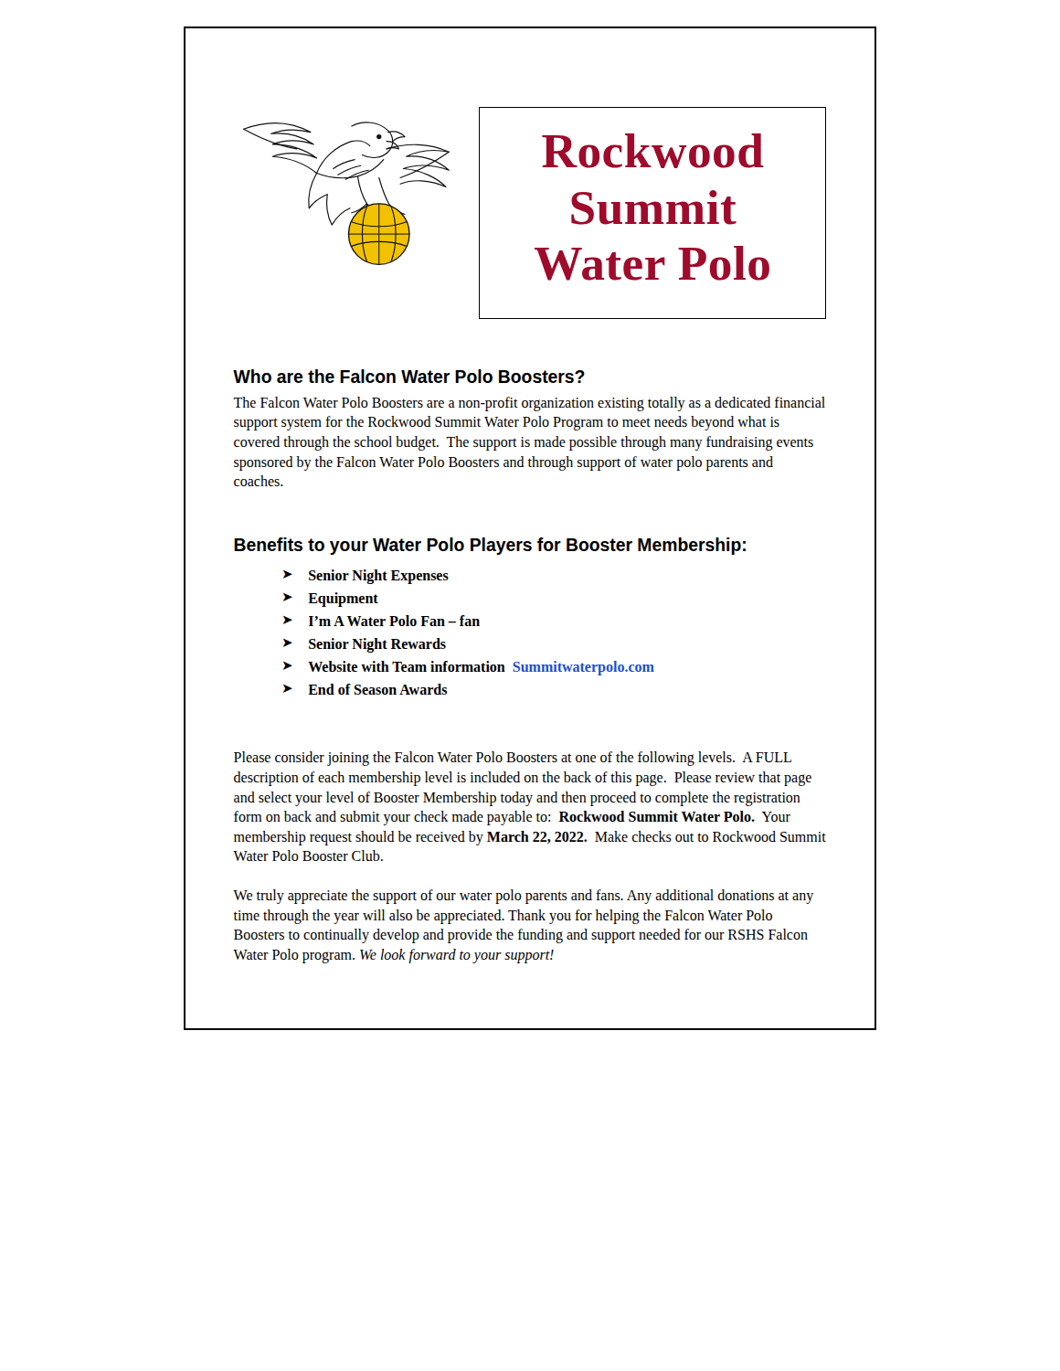Rockwood SummitWater Polo
Who are the Falcon Water Polo Boosters?
The Falcon Water Polo Boosters are a non-profit organization existing totally as a dedicated financial support system for the Rockwood Summit Water Polo Program to meet needs beyond what is covered through the school budget. The support is made possible through many fundraising events sponsored by the Falcon Water Polo Boosters and through support of water polo parents and coaches.
Benefits to your Water Polo Players for Booster Membership:
Senior Night Expenses
Equipment
I’m A Water Polo Fan – fan
Senior Night Rewards
Website with Team information Summitwaterpolo.com
End of Season Awards
Please consider joining the Falcon Water Polo Boosters at one of the following levels. A FULL description of each membership level is included on the back of this page. Please review that page and select your level of Booster Membership today and then proceed to complete the registration form on back and submit your check made payable to: Rockwood Summit Water Polo. Your membership request should be received by March 22, 2022. Make checks out to Rockwood Summit Water Polo Booster Club.
We truly appreciate the support of our water polo parents and fans. Any additional donations at any time through the year will also be appreciated. Thank you for helping the Falcon Water Polo Boosters to continually develop and provide the funding and support needed for our RSHS Falcon Water Polo program. We look forward to your support!